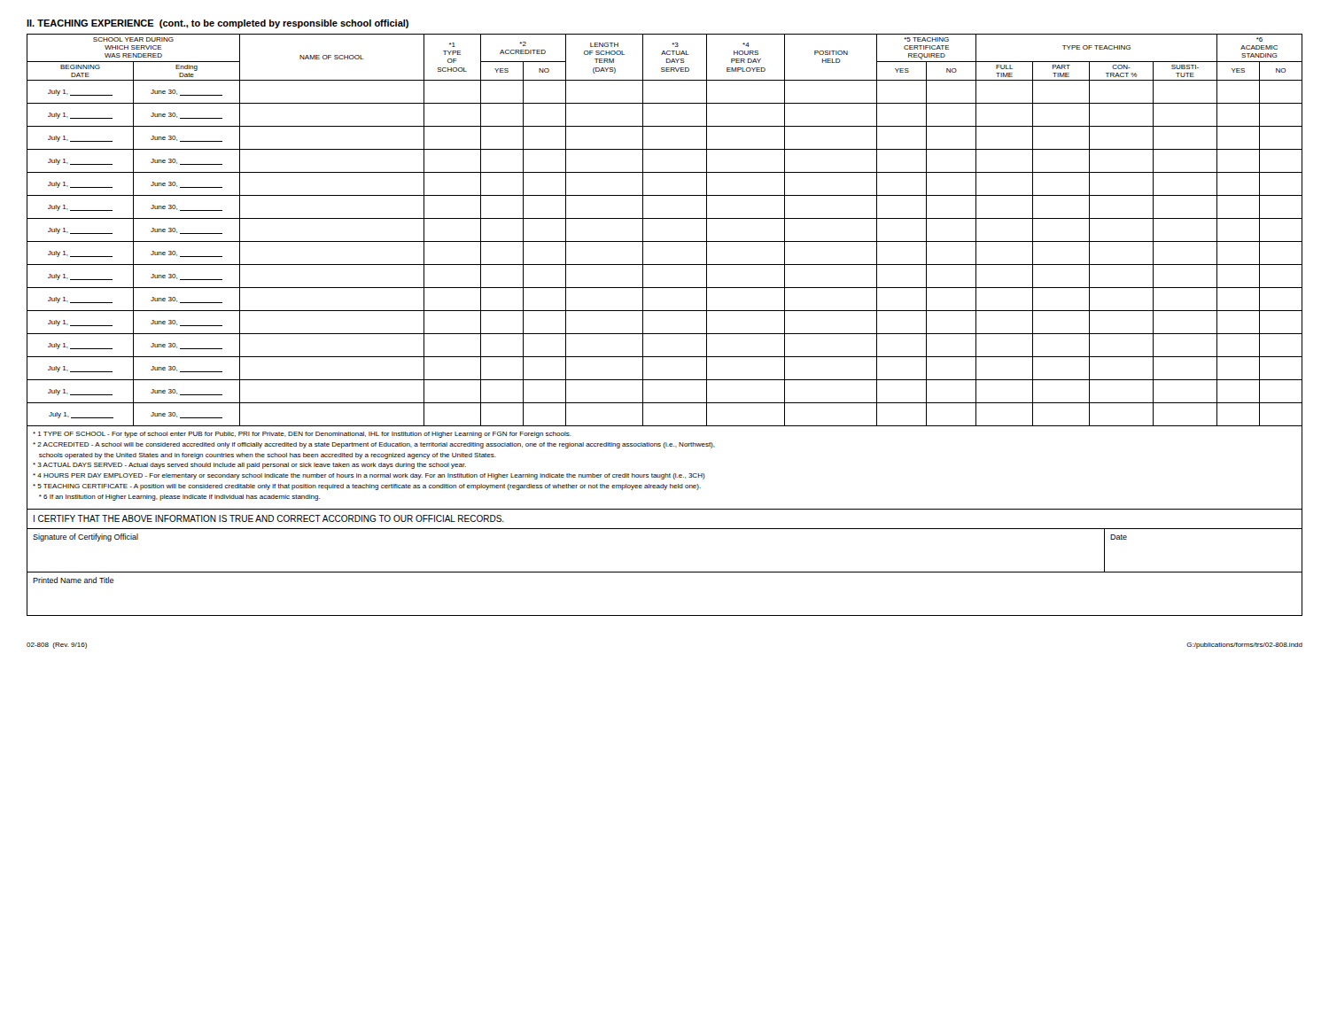II. TEACHING EXPERIENCE (cont., to be completed by responsible school official)
| SCHOOL YEAR DURING WHICH SERVICE WAS RENDERED | NAME OF SCHOOL | *1 TYPE OF SCHOOL | *2 ACCREDITED | LENGTH OF SCHOOL TERM (DAYS) | *3 ACTUAL DAYS SERVED | *4 HOURS PER DAY EMPLOYED | POSITION HELD | *5 TEACHING CERTIFICATE REQUIRED | TYPE OF TEACHING | *6 ACADEMIC STANDING |
| --- | --- | --- | --- | --- | --- | --- | --- | --- | --- | --- |
| YES | NO | YES | NO | FULL TIME | PART TIME | CON- TRACT % | SUBSTI- TUTE | YES | NO |
| BEGINNING DATE | Ending Date |
| July 1, | June 30, | | | | | | | | | | | | | | | | |
| July 1, | June 30, | | | | | | | | | | | | | | | | |
| July 1, | June 30, | | | | | | | | | | | | | | | | |
| July 1, | June 30, | | | | | | | | | | | | | | | | |
| July 1, | June 30, | | | | | | | | | | | | | | | | |
| July 1, | June 30, | | | | | | | | | | | | | | | | |
| July 1, | June 30, | | | | | | | | | | | | | | | | |
| July 1, | June 30, | | | | | | | | | | | | | | | | |
| July 1, | June 30, | | | | | | | | | | | | | | | | |
| July 1, | June 30, | | | | | | | | | | | | | | | | |
| July 1, | June 30, | | | | | | | | | | | | | | | | |
| July 1, | June 30, | | | | | | | | | | | | | | | | |
| July 1, | June 30, | | | | | | | | | | | | | | | | |
| July 1, | June 30, | | | | | | | | | | | | | | | | |
| July 1, | June 30, | | | | | | | | | | | | | | | | |
* 1 TYPE OF SCHOOL - For type of school enter PUB for Public, PRI for Private, DEN for Denominational, IHL for Institution of Higher Learning or FGN for Foreign schools.
* 2 ACCREDITED - A school will be considered accredited only if officially accredited by a state Department of Education, a territorial accrediting association, one of the regional accrediting associations (i.e., Northwest),
schools operated by the United States and in foreign countries when the school has been accredited by a recognized agency of the United States.
* 3 ACTUAL DAYS SERVED - Actual days served should include all paid personal or sick leave taken as work days during the school year.
* 4 HOURS PER DAY EMPLOYED - For elementary or secondary school indicate the number of hours in a normal work day. For an Institution of Higher Learning indicate the number of credit hours taught (i.e., 3CH)
* 5 TEACHING CERTIFICATE - A position will be considered creditable only if that position required a teaching certificate as a condition of employment (regardless of whether or not the employee already held one).
* 6 If an Institution of Higher Learning, please indicate if individual has academic standing.
I CERTIFY THAT THE ABOVE INFORMATION IS TRUE AND CORRECT ACCORDING TO OUR OFFICIAL RECORDS.
| Signature of Certifying Official | Date |
| Printed Name and Title |
02-808 (Rev. 9/16) G:/publications/forms/trs/02-808.indd